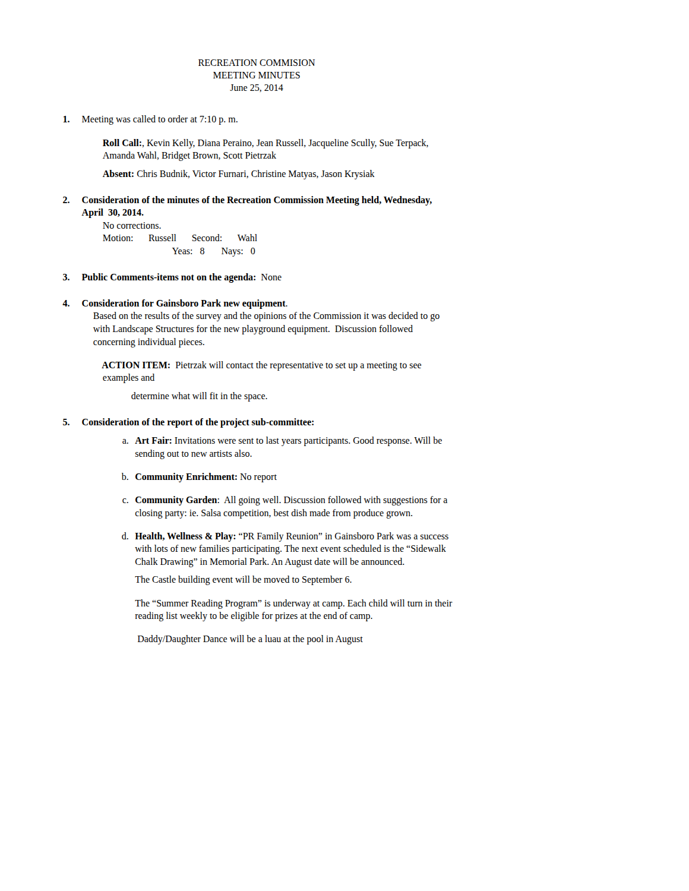RECREATION COMMISION
MEETING MINUTES
June 25, 2014
Meeting was called to order at 7:10 p. m.
Roll Call:, Kevin Kelly, Diana Peraino, Jean Russell, Jacqueline Scully, Sue Terpack, Amanda Wahl, Bridget Brown, Scott Pietrzak
Absent: Chris Budnik, Victor Furnari, Christine Matyas, Jason Krysiak
Consideration of the minutes of the Recreation Commission Meeting held, Wednesday, April 30, 2014.
No corrections.
| Motion: | Russell | Second: | Wahl |
Yeas: 8 Nays: 0
Public Comments-items not on the agenda: None
Consideration for Gainsboro Park new equipment.
Based on the results of the survey and the opinions of the Commission it was decided to go with Landscape Structures for the new playground equipment. Discussion followed concerning individual pieces.
ACTION ITEM: Pietrzak will contact the representative to set up a meeting to see examples and
determine what will fit in the space.
Consideration of the report of the project sub-committee:
Art Fair: Invitations were sent to last years participants. Good response. Will be sending out to new artists also.
Community Enrichment: No report
Community Garden: All going well. Discussion followed with suggestions for a closing party: ie. Salsa competition, best dish made from produce grown.
Health, Wellness & Play: “PR Family Reunion” in Gainsboro Park was a success with lots of new families participating. The next event scheduled is the “Sidewalk Chalk Drawing” in Memorial Park. An August date will be announced.
The Castle building event will be moved to September 6.
The “Summer Reading Program” is underway at camp. Each child will turn in their reading list weekly to be eligible for prizes at the end of camp.
Daddy/Daughter Dance will be a luau at the pool in August